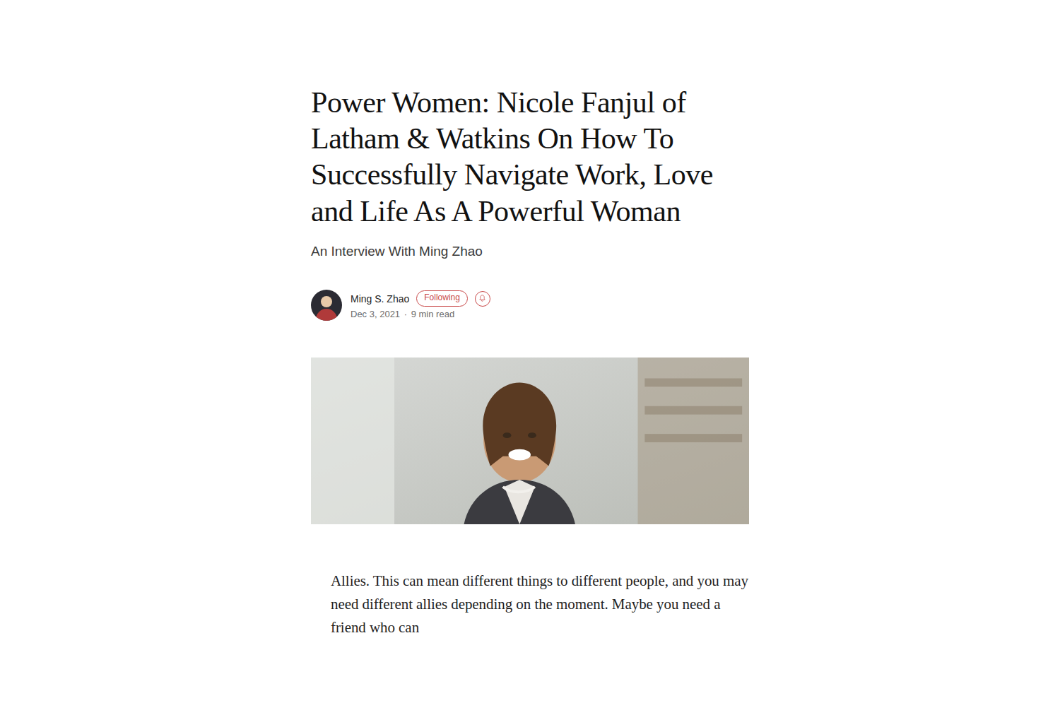Power Women: Nicole Fanjul of Latham & Watkins On How To Successfully Navigate Work, Love and Life As A Powerful Woman
An Interview With Ming Zhao
Ming S. Zhao Following
Dec 3, 2021 · 9 min read
Allies. This can mean different things to different people, and you may need different allies depending on the moment. Maybe you need a friend who can